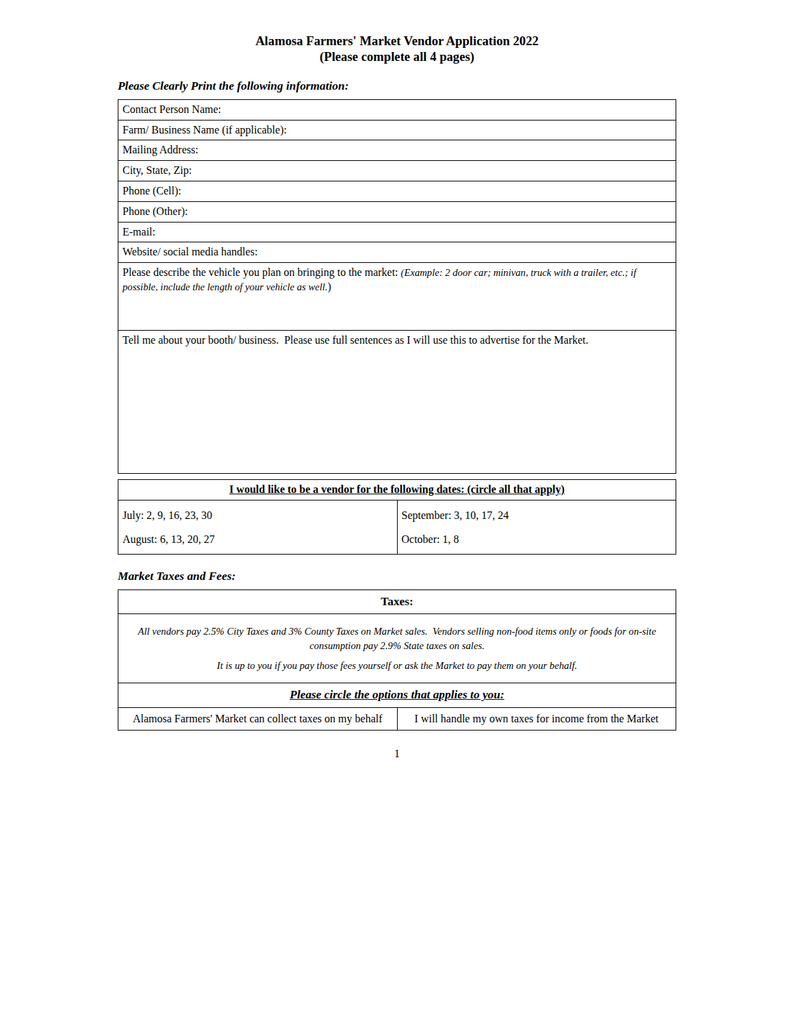Alamosa Farmers' Market Vendor Application 2022
(Please complete all 4 pages)
Please Clearly Print the following information:
| Contact Person Name: |
| Farm/ Business Name (if applicable): |
| Mailing Address: |
| City, State, Zip: |
| Phone (Cell): |
| Phone (Other): |
| E-mail: |
| Website/ social media handles: |
| Please describe the vehicle you plan on bringing to the market: (Example: 2 door car; minivan, truck with a trailer, etc.; if possible, include the length of your vehicle as well. ) |
| Tell me about your booth/ business. Please use full sentences as I will use this to advertise for the Market. |
| I would like to be a vendor for the following dates: (circle all that apply) |
| July: 2, 9, 16, 23, 30 August: 6, 13, 20, 27 | September: 3, 10, 17, 24 October: 1, 8 |
Market Taxes and Fees:
| Taxes: |
| All vendors pay 2.5% City Taxes and 3% County Taxes on Market sales. Vendors selling non-food items only or foods for on-site consumption pay 2.9% State taxes on sales. It is up to you if you pay those fees yourself or ask the Market to pay them on your behalf. |
| Please circle the options that applies to you: |
| Alamosa Farmers' Market can collect taxes on my behalf | I will handle my own taxes for income from the Market |
1